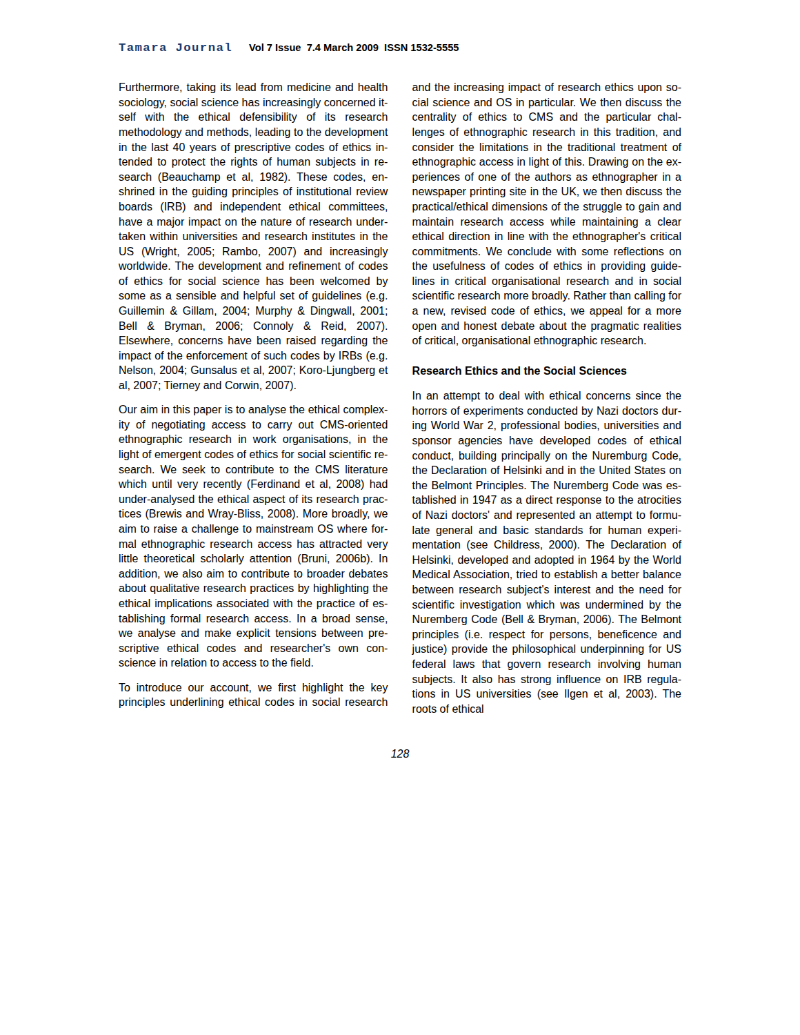Tamara Journal Vol 7 Issue 7.4 March 2009 ISSN 1532-5555
Furthermore, taking its lead from medicine and health sociology, social science has increasingly concerned itself with the ethical defensibility of its research methodology and methods, leading to the development in the last 40 years of prescriptive codes of ethics intended to protect the rights of human subjects in research (Beauchamp et al, 1982). These codes, enshrined in the guiding principles of institutional review boards (IRB) and independent ethical committees, have a major impact on the nature of research undertaken within universities and research institutes in the US (Wright, 2005; Rambo, 2007) and increasingly worldwide. The development and refinement of codes of ethics for social science has been welcomed by some as a sensible and helpful set of guidelines (e.g. Guillemin & Gillam, 2004; Murphy & Dingwall, 2001; Bell & Bryman, 2006; Connoly & Reid, 2007). Elsewhere, concerns have been raised regarding the impact of the enforcement of such codes by IRBs (e.g. Nelson, 2004; Gunsalus et al, 2007; Koro-Ljungberg et al, 2007; Tierney and Corwin, 2007).
Our aim in this paper is to analyse the ethical complexity of negotiating access to carry out CMS-oriented ethnographic research in work organisations, in the light of emergent codes of ethics for social scientific research. We seek to contribute to the CMS literature which until very recently (Ferdinand et al, 2008) had under-analysed the ethical aspect of its research practices (Brewis and Wray-Bliss, 2008). More broadly, we aim to raise a challenge to mainstream OS where formal ethnographic research access has attracted very little theoretical scholarly attention (Bruni, 2006b). In addition, we also aim to contribute to broader debates about qualitative research practices by highlighting the ethical implications associated with the practice of establishing formal research access. In a broad sense, we analyse and make explicit tensions between prescriptive ethical codes and researcher's own conscience in relation to access to the field.
To introduce our account, we first highlight the key principles underlining ethical codes in social research and the increasing impact of research ethics upon social science and OS in particular. We then discuss the centrality of ethics to CMS and the particular challenges of ethnographic research in this tradition, and consider the limitations in the traditional treatment of ethnographic access in light of this. Drawing on the experiences of one of the authors as ethnographer in a newspaper printing site in the UK, we then discuss the practical/ethical dimensions of the struggle to gain and maintain research access while maintaining a clear ethical direction in line with the ethnographer's critical commitments. We conclude with some reflections on the usefulness of codes of ethics in providing guidelines in critical organisational research and in social scientific research more broadly. Rather than calling for a new, revised code of ethics, we appeal for a more open and honest debate about the pragmatic realities of critical, organisational ethnographic research.
Research Ethics and the Social Sciences
In an attempt to deal with ethical concerns since the horrors of experiments conducted by Nazi doctors during World War 2, professional bodies, universities and sponsor agencies have developed codes of ethical conduct, building principally on the Nuremburg Code, the Declaration of Helsinki and in the United States on the Belmont Principles. The Nuremberg Code was established in 1947 as a direct response to the atrocities of Nazi doctors' and represented an attempt to formulate general and basic standards for human experimentation (see Childress, 2000). The Declaration of Helsinki, developed and adopted in 1964 by the World Medical Association, tried to establish a better balance between research subject's interest and the need for scientific investigation which was undermined by the Nuremberg Code (Bell & Bryman, 2006). The Belmont principles (i.e. respect for persons, beneficence and justice) provide the philosophical underpinning for US federal laws that govern research involving human subjects. It also has strong influence on IRB regulations in US universities (see Ilgen et al, 2003). The roots of ethical
128